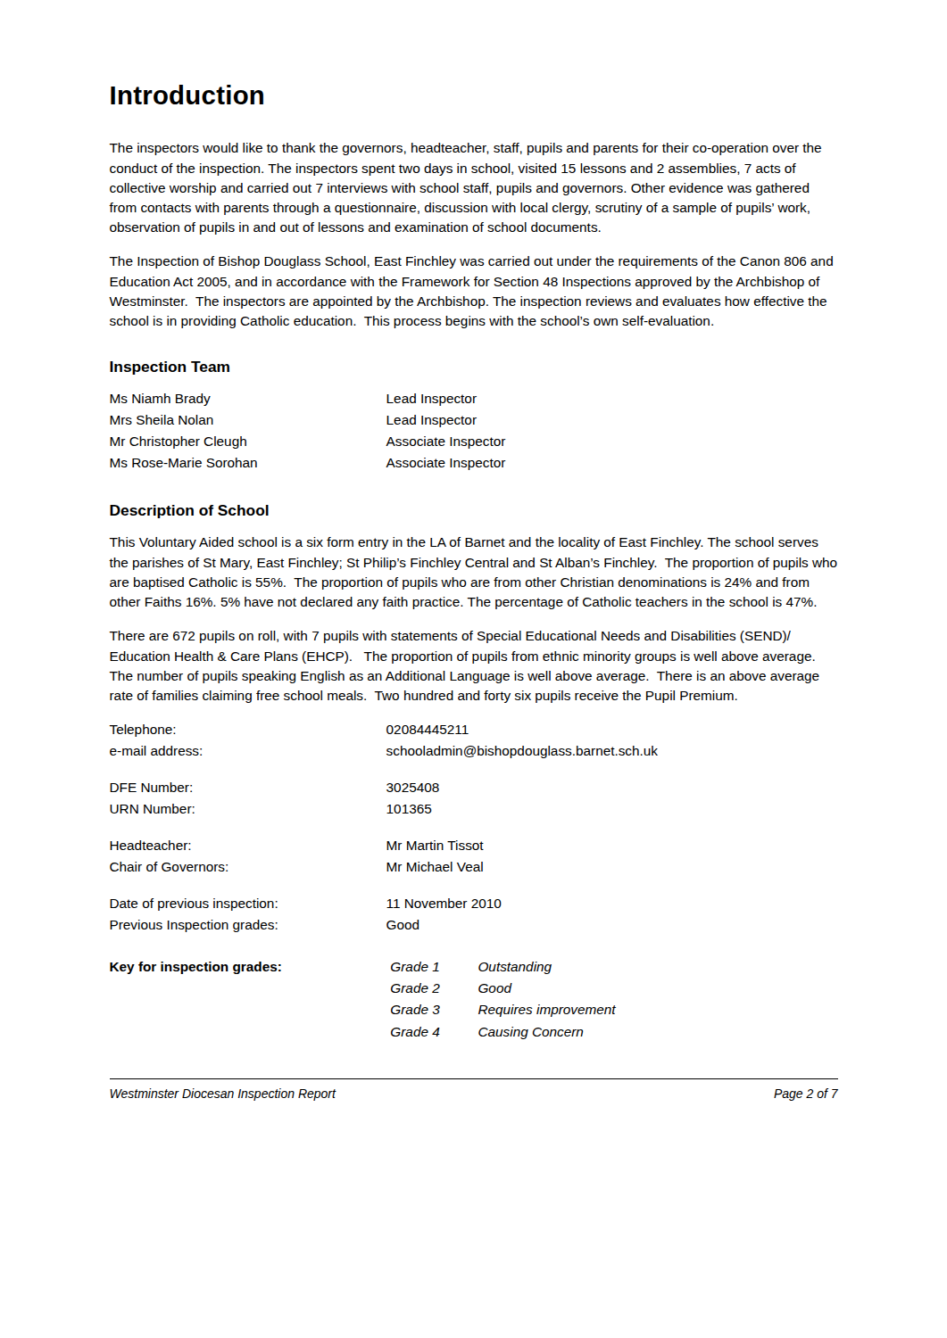Introduction
The inspectors would like to thank the governors, headteacher, staff, pupils and parents for their co-operation over the conduct of the inspection. The inspectors spent two days in school, visited 15 lessons and 2 assemblies, 7 acts of collective worship and carried out 7 interviews with school staff, pupils and governors. Other evidence was gathered from contacts with parents through a questionnaire, discussion with local clergy, scrutiny of a sample of pupils’ work, observation of pupils in and out of lessons and examination of school documents.
The Inspection of Bishop Douglass School, East Finchley was carried out under the requirements of the Canon 806 and Education Act 2005, and in accordance with the Framework for Section 48 Inspections approved by the Archbishop of Westminster. The inspectors are appointed by the Archbishop. The inspection reviews and evaluates how effective the school is in providing Catholic education. This process begins with the school’s own self-evaluation.
Inspection Team
| Ms Niamh Brady | Lead Inspector |
| Mrs Sheila Nolan | Lead Inspector |
| Mr Christopher Cleugh | Associate Inspector |
| Ms Rose-Marie Sorohan | Associate Inspector |
Description of School
This Voluntary Aided school is a six form entry in the LA of Barnet and the locality of East Finchley. The school serves the parishes of St Mary, East Finchley; St Philip’s Finchley Central and St Alban’s Finchley. The proportion of pupils who are baptised Catholic is 55%. The proportion of pupils who are from other Christian denominations is 24% and from other Faiths 16%. 5% have not declared any faith practice. The percentage of Catholic teachers in the school is 47%.
There are 672 pupils on roll, with 7 pupils with statements of Special Educational Needs and Disabilities (SEND)/ Education Health & Care Plans (EHCP). The proportion of pupils from ethnic minority groups is well above average. The number of pupils speaking English as an Additional Language is well above average. There is an above average rate of families claiming free school meals. Two hundred and forty six pupils receive the Pupil Premium.
| Telephone: | 02084445211 |
| e-mail address: | schooladmin@bishopdouglass.barnet.sch.uk |
| DFE Number: | 3025408 |
| URN Number: | 101365 |
| Headteacher: | Mr Martin Tissot |
| Chair of Governors: | Mr Michael Veal |
| Date of previous inspection: | 11 November 2010 |
| Previous Inspection grades: | Good |
Key for inspection grades:
| Grade 1 | Outstanding |
| Grade 2 | Good |
| Grade 3 | Requires improvement |
| Grade 4 | Causing Concern |
Westminster Diocesan Inspection Report Page 2 of 7